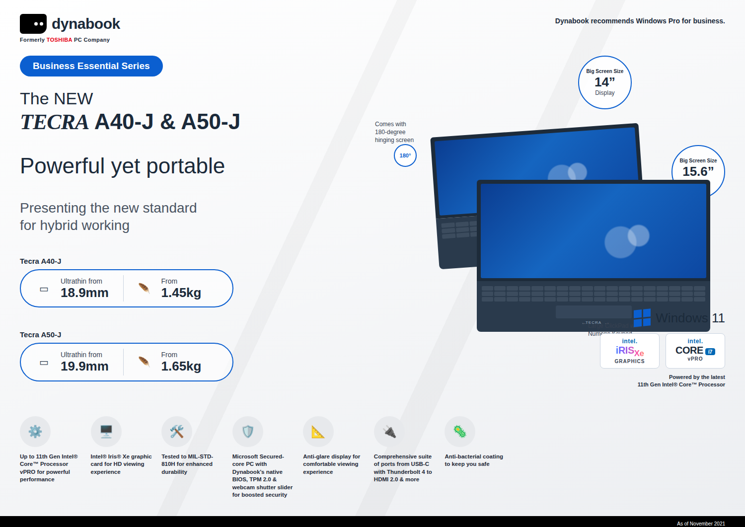dynabook
Formerly TOSHIBA PC Company
Dynabook recommends Windows Pro for business.
Business Essential Series
The NEW TECRA A40-J & A50-J
Powerful yet portable
Presenting the new standard
for hybrid working
Tecra A40-J
▭
Ultrathin from 18.9mm
🪶
From 1.45kg
Tecra A50-J
▭
Ultrathin from 19.9mm
🪶
From 1.65kg
Big Screen Size 14” Display
Big Screen Size 15.6” Display
Comes with
180-degree
hinging screen
180°
TECRA
TECRA
← →
Large ClickPad with
Numeric Keypad
Windows 11
intel.
iRISXe
GRAPHICS
intel.
COREi7
vPRO
Powered by the latest
11th Gen Intel® Core™ Processor
⚙️
Up to 11th Gen Intel® Core™ Processor vPRO for powerful performance
🖥️
Intel® Iris® Xe graphic card for HD viewing experience
🛠️
Tested to MIL-STD-810H for enhanced durability
🛡️
Microsoft Secured-core PC with Dynabook’s native BIOS, TPM 2.0 & webcam shutter slider for boosted security
📐
Anti-glare display for comfortable viewing experience
🔌
Comprehensive suite of ports from USB-C with Thunderbolt 4 to HDMI 2.0 & more
🦠
Anti-bacterial coating to keep you safe
As of November 2021